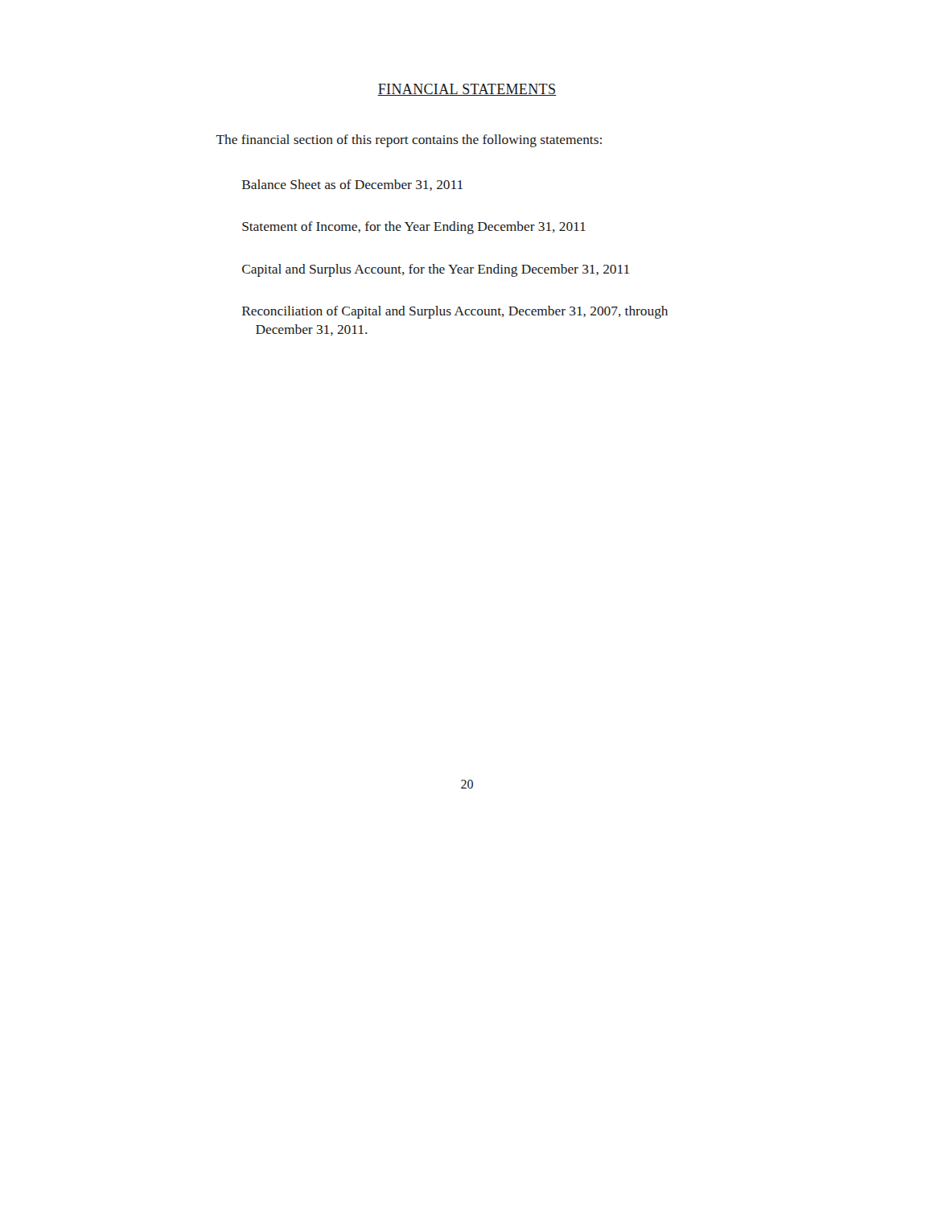FINANCIAL STATEMENTS
The financial section of this report contains the following statements:
Balance Sheet as of December 31, 2011
Statement of Income, for the Year Ending December 31, 2011
Capital and Surplus Account, for the Year Ending December 31, 2011
Reconciliation of Capital and Surplus Account, December 31, 2007, through December 31, 2011.
20